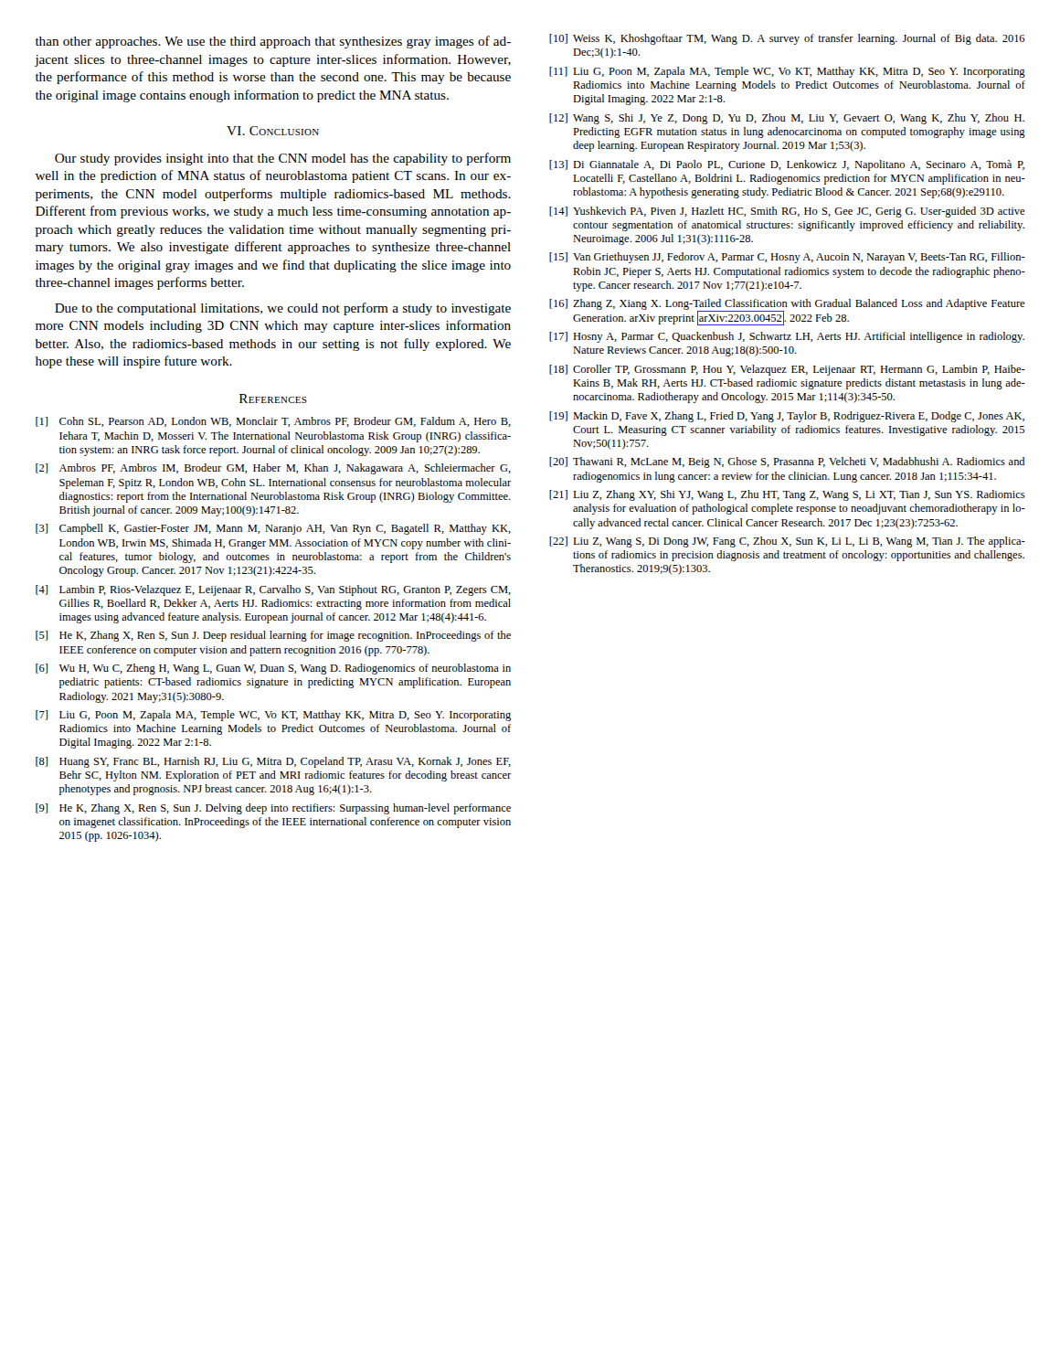than other approaches. We use the third approach that synthesizes gray images of adjacent slices to three-channel images to capture inter-slices information. However, the performance of this method is worse than the second one. This may be because the original image contains enough information to predict the MNA status.
VI. Conclusion
Our study provides insight into that the CNN model has the capability to perform well in the prediction of MNA status of neuroblastoma patient CT scans. In our experiments, the CNN model outperforms multiple radiomics-based ML methods. Different from previous works, we study a much less time-consuming annotation approach which greatly reduces the validation time without manually segmenting primary tumors. We also investigate different approaches to synthesize three-channel images by the original gray images and we find that duplicating the slice image into three-channel images performs better.
Due to the computational limitations, we could not perform a study to investigate more CNN models including 3D CNN which may capture inter-slices information better. Also, the radiomics-based methods in our setting is not fully explored. We hope these will inspire future work.
References
Cohn SL, Pearson AD, London WB, Monclair T, Ambros PF, Brodeur GM, Faldum A, Hero B, Iehara T, Machin D, Mosseri V. The International Neuroblastoma Risk Group (INRG) classification system: an INRG task force report. Journal of clinical oncology. 2009 Jan 10;27(2):289.
Ambros PF, Ambros IM, Brodeur GM, Haber M, Khan J, Nakagawara A, Schleiermacher G, Speleman F, Spitz R, London WB, Cohn SL. International consensus for neuroblastoma molecular diagnostics: report from the International Neuroblastoma Risk Group (INRG) Biology Committee. British journal of cancer. 2009 May;100(9):1471-82.
Campbell K, Gastier-Foster JM, Mann M, Naranjo AH, Van Ryn C, Bagatell R, Matthay KK, London WB, Irwin MS, Shimada H, Granger MM. Association of MYCN copy number with clinical features, tumor biology, and outcomes in neuroblastoma: a report from the Children's Oncology Group. Cancer. 2017 Nov 1;123(21):4224-35.
Lambin P, Rios-Velazquez E, Leijenaar R, Carvalho S, Van Stiphout RG, Granton P, Zegers CM, Gillies R, Boellard R, Dekker A, Aerts HJ. Radiomics: extracting more information from medical images using advanced feature analysis. European journal of cancer. 2012 Mar 1;48(4):441-6.
He K, Zhang X, Ren S, Sun J. Deep residual learning for image recognition. InProceedings of the IEEE conference on computer vision and pattern recognition 2016 (pp. 770-778).
Wu H, Wu C, Zheng H, Wang L, Guan W, Duan S, Wang D. Radiogenomics of neuroblastoma in pediatric patients: CT-based radiomics signature in predicting MYCN amplification. European Radiology. 2021 May;31(5):3080-9.
Liu G, Poon M, Zapala MA, Temple WC, Vo KT, Matthay KK, Mitra D, Seo Y. Incorporating Radiomics into Machine Learning Models to Predict Outcomes of Neuroblastoma. Journal of Digital Imaging. 2022 Mar 2:1-8.
Huang SY, Franc BL, Harnish RJ, Liu G, Mitra D, Copeland TP, Arasu VA, Kornak J, Jones EF, Behr SC, Hylton NM. Exploration of PET and MRI radiomic features for decoding breast cancer phenotypes and prognosis. NPJ breast cancer. 2018 Aug 16;4(1):1-3.
He K, Zhang X, Ren S, Sun J. Delving deep into rectifiers: Surpassing human-level performance on imagenet classification. InProceedings of the IEEE international conference on computer vision 2015 (pp. 1026-1034).
Weiss K, Khoshgoftaar TM, Wang D. A survey of transfer learning. Journal of Big data. 2016 Dec;3(1):1-40.
Liu G, Poon M, Zapala MA, Temple WC, Vo KT, Matthay KK, Mitra D, Seo Y. Incorporating Radiomics into Machine Learning Models to Predict Outcomes of Neuroblastoma. Journal of Digital Imaging. 2022 Mar 2:1-8.
Wang S, Shi J, Ye Z, Dong D, Yu D, Zhou M, Liu Y, Gevaert O, Wang K, Zhu Y, Zhou H. Predicting EGFR mutation status in lung adenocarcinoma on computed tomography image using deep learning. European Respiratory Journal. 2019 Mar 1;53(3).
Di Giannatale A, Di Paolo PL, Curione D, Lenkowicz J, Napolitano A, Secinaro A, Tomà P, Locatelli F, Castellano A, Boldrini L. Radiogenomics prediction for MYCN amplification in neuroblastoma: A hypothesis generating study. Pediatric Blood & Cancer. 2021 Sep;68(9):e29110.
Yushkevich PA, Piven J, Hazlett HC, Smith RG, Ho S, Gee JC, Gerig G. User-guided 3D active contour segmentation of anatomical structures: significantly improved efficiency and reliability. Neuroimage. 2006 Jul 1;31(3):1116-28.
Van Griethuysen JJ, Fedorov A, Parmar C, Hosny A, Aucoin N, Narayan V, Beets-Tan RG, Fillion-Robin JC, Pieper S, Aerts HJ. Computational radiomics system to decode the radiographic phenotype. Cancer research. 2017 Nov 1;77(21):e104-7.
Zhang Z, Xiang X. Long-Tailed Classification with Gradual Balanced Loss and Adaptive Feature Generation. arXiv preprint arXiv:2203.00452. 2022 Feb 28.
Hosny A, Parmar C, Quackenbush J, Schwartz LH, Aerts HJ. Artificial intelligence in radiology. Nature Reviews Cancer. 2018 Aug;18(8):500-10.
Coroller TP, Grossmann P, Hou Y, Velazquez ER, Leijenaar RT, Hermann G, Lambin P, Haibe-Kains B, Mak RH, Aerts HJ. CT-based radiomic signature predicts distant metastasis in lung adenocarcinoma. Radiotherapy and Oncology. 2015 Mar 1;114(3):345-50.
Mackin D, Fave X, Zhang L, Fried D, Yang J, Taylor B, Rodriguez-Rivera E, Dodge C, Jones AK, Court L. Measuring CT scanner variability of radiomics features. Investigative radiology. 2015 Nov;50(11):757.
Thawani R, McLane M, Beig N, Ghose S, Prasanna P, Velcheti V, Madabhushi A. Radiomics and radiogenomics in lung cancer: a review for the clinician. Lung cancer. 2018 Jan 1;115:34-41.
Liu Z, Zhang XY, Shi YJ, Wang L, Zhu HT, Tang Z, Wang S, Li XT, Tian J, Sun YS. Radiomics analysis for evaluation of pathological complete response to neoadjuvant chemoradiotherapy in locally advanced rectal cancer. Clinical Cancer Research. 2017 Dec 1;23(23):7253-62.
Liu Z, Wang S, Di Dong JW, Fang C, Zhou X, Sun K, Li L, Li B, Wang M, Tian J. The applications of radiomics in precision diagnosis and treatment of oncology: opportunities and challenges. Theranostics. 2019;9(5):1303.